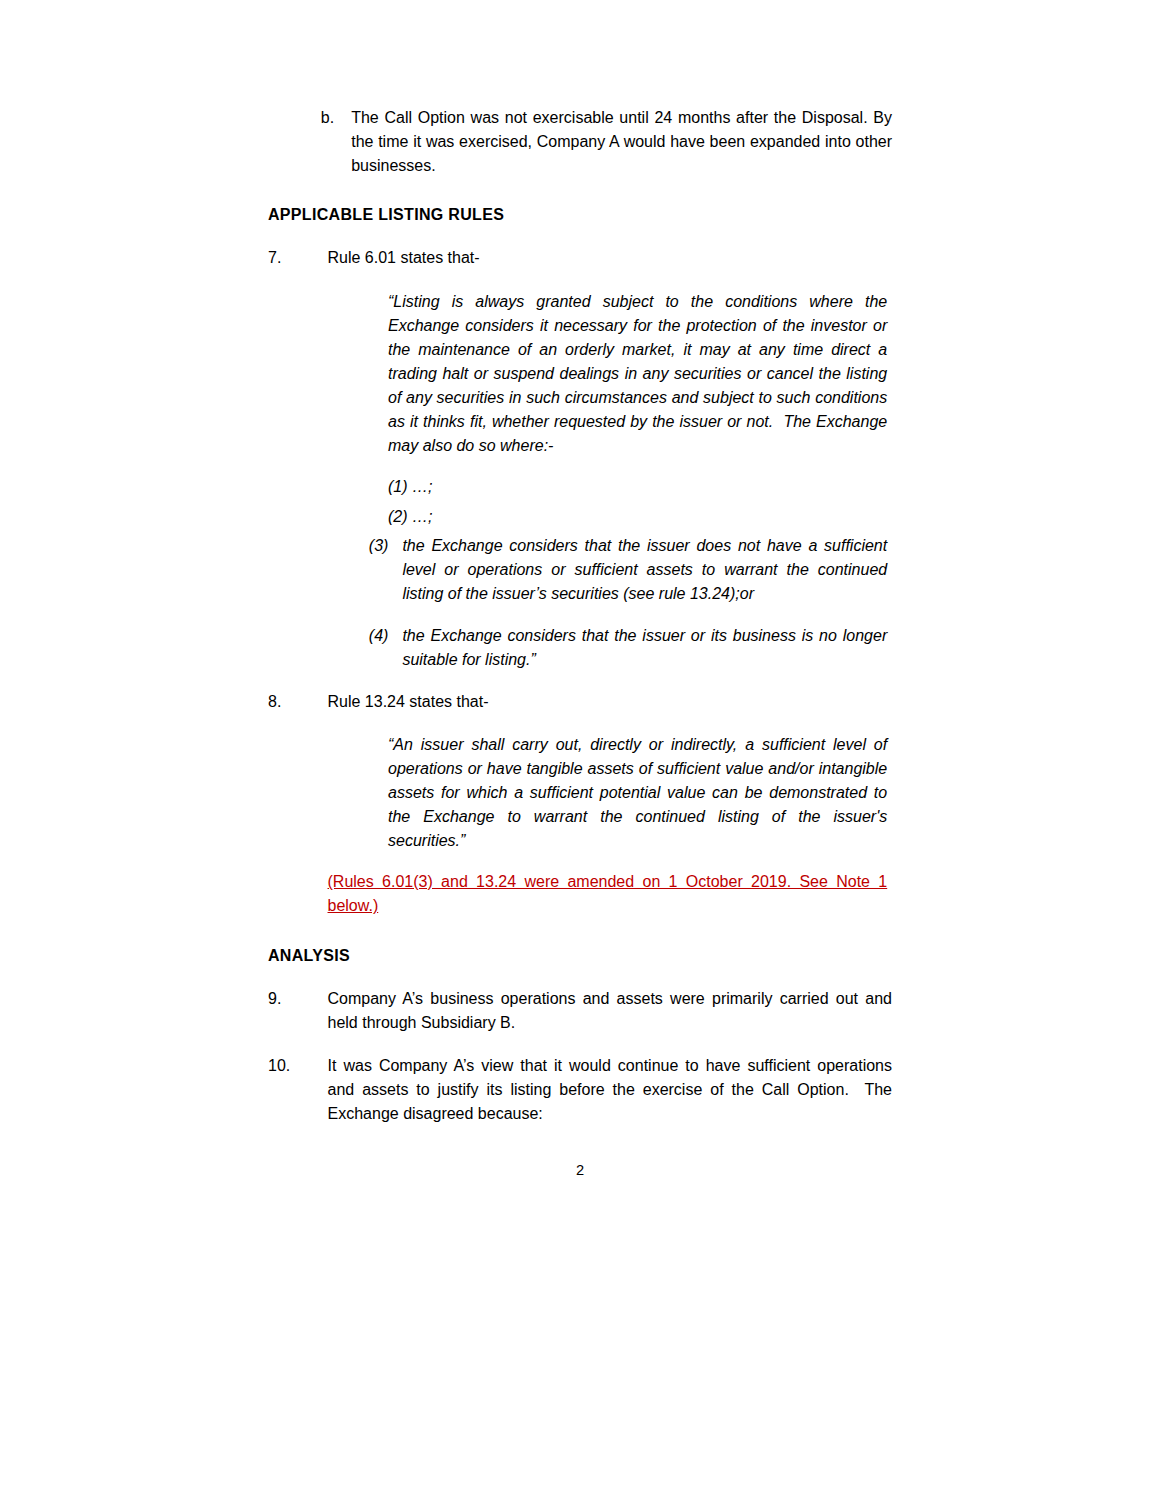b.
The Call Option was not exercisable until 24 months after the Disposal. By the time it was exercised, Company A would have been expanded into other businesses.
APPLICABLE LISTING RULES
7.
Rule 6.01 states that-
“Listing is always granted subject to the conditions where the Exchange considers it necessary for the protection of the investor or the maintenance of an orderly market, it may at any time direct a trading halt or suspend dealings in any securities or cancel the listing of any securities in such circumstances and subject to such conditions as it thinks fit, whether requested by the issuer or not. The Exchange may also do so where:-
(1) …;
(2) …;
(3)
the Exchange considers that the issuer does not have a sufficient level or operations or sufficient assets to warrant the continued listing of the issuer’s securities (see rule 13.24);or
(4)
the Exchange considers that the issuer or its business is no longer suitable for listing.”
8.
Rule 13.24 states that-
“An issuer shall carry out, directly or indirectly, a sufficient level of operations or have tangible assets of sufficient value and/or intangible assets for which a sufficient potential value can be demonstrated to the Exchange to warrant the continued listing of the issuer's securities.”
(Rules 6.01(3) and 13.24 were amended on 1 October 2019. See Note 1 below.)
ANALYSIS
9.
Company A’s business operations and assets were primarily carried out and held through Subsidiary B.
10.
It was Company A’s view that it would continue to have sufficient operations and assets to justify its listing before the exercise of the Call Option. The Exchange disagreed because:
2